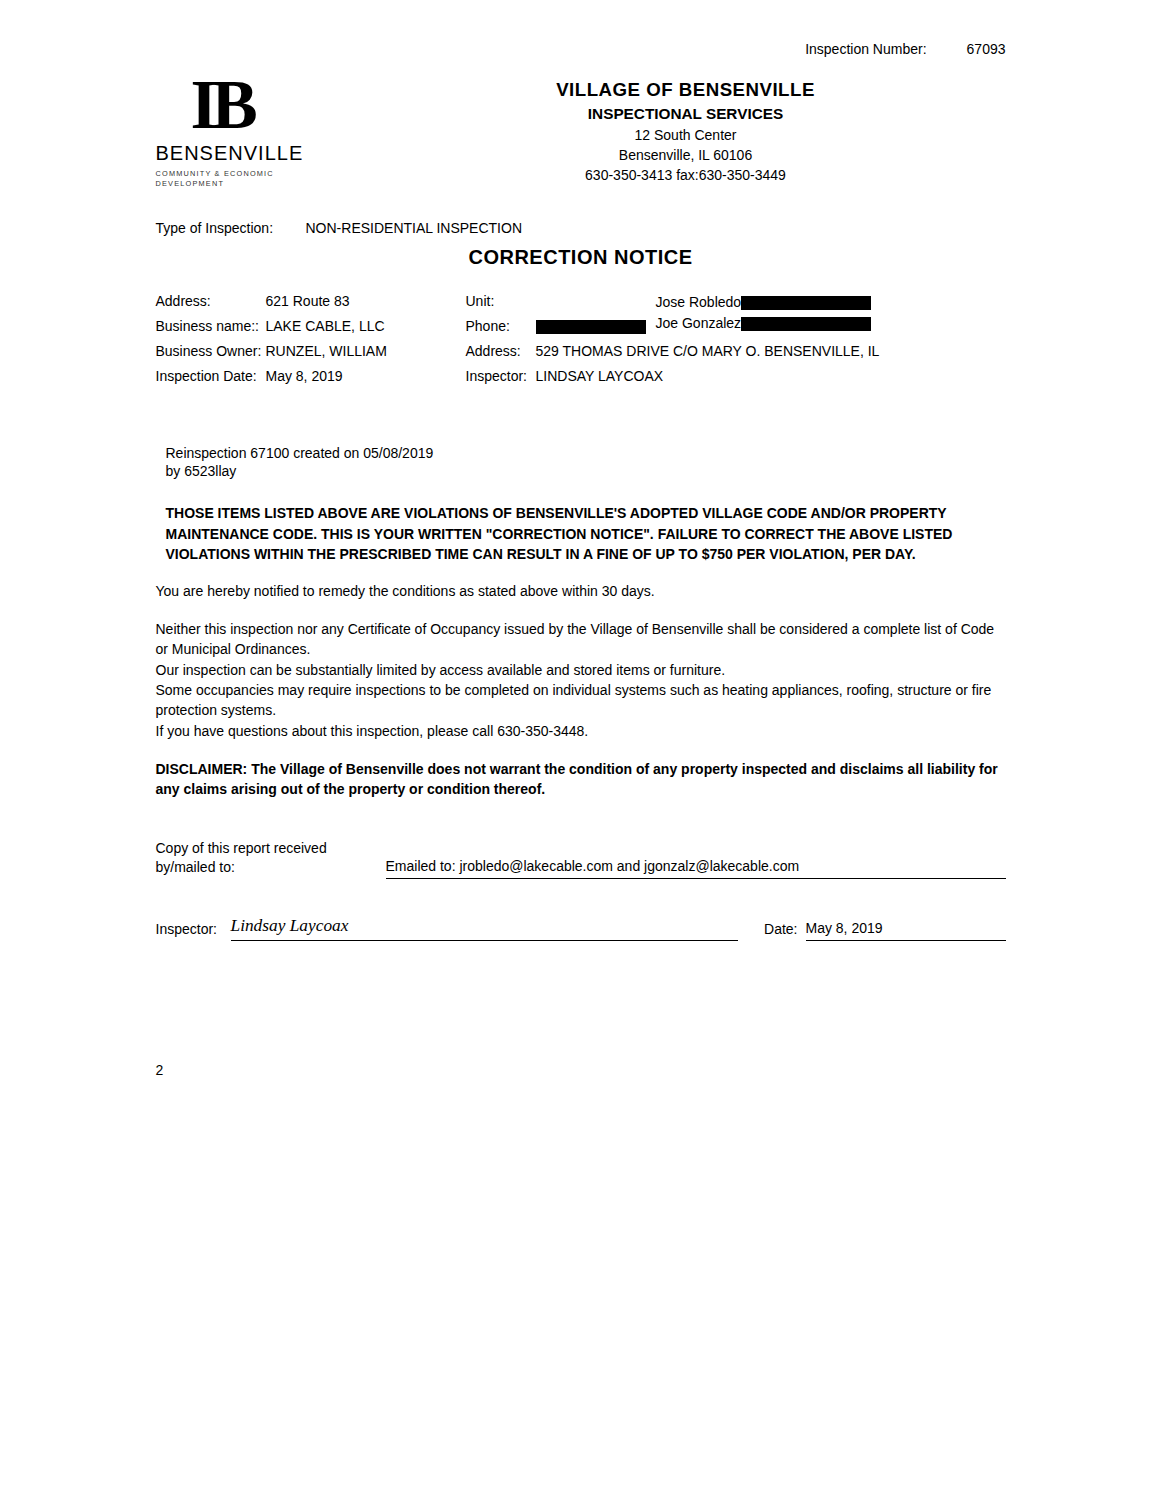Inspection Number: 67093
IB
BENSENVILLE
COMMUNITY & ECONOMIC
DEVELOPMENT
VILLAGE OF BENSENVILLE
INSPECTIONAL SERVICES
12 South Center
Bensenville, IL 60106
630-350-3413 fax:630-350-3449
Type of Inspection: NON-RESIDENTIAL INSPECTION
CORRECTION NOTICE
| Address: | 621 Route 83 | Unit: | | Jose Robledo Joe Gonzalez |
| Business name:: | LAKE CABLE, LLC | Phone: | |
| Business Owner: | RUNZEL, WILLIAM | Address: | 529 THOMAS DRIVE C/O MARY O. BENSENVILLE, IL |
| Inspection Date: | May 8, 2019 | Inspector: | LINDSAY LAYCOAX |
Reinspection 67100 created on 05/08/2019
by 6523llay
THOSE ITEMS LISTED ABOVE ARE VIOLATIONS OF BENSENVILLE'S ADOPTED VILLAGE CODE AND/OR PROPERTY MAINTENANCE CODE. THIS IS YOUR WRITTEN "CORRECTION NOTICE". FAILURE TO CORRECT THE ABOVE LISTED VIOLATIONS WITHIN THE PRESCRIBED TIME CAN RESULT IN A FINE OF UP TO $750 PER VIOLATION, PER DAY.
You are hereby notified to remedy the conditions as stated above within 30 days.
Neither this inspection nor any Certificate of Occupancy issued by the Village of Bensenville shall be considered a complete list of Code or Municipal Ordinances.
Our inspection can be substantially limited by access available and stored items or furniture.
Some occupancies may require inspections to be completed on individual systems such as heating appliances, roofing, structure or fire protection systems.
If you have questions about this inspection, please call 630-350-3448.
DISCLAIMER: The Village of Bensenville does not warrant the condition of any property inspected and disclaims all liability for any claims arising out of the property or condition thereof.
Copy of this report received by/mailed to:
Emailed to: jrobledo@lakecable.com and jgonzalz@lakecable.com
Inspector:
Lindsay Laycoax
Date:
May 8, 2019
2